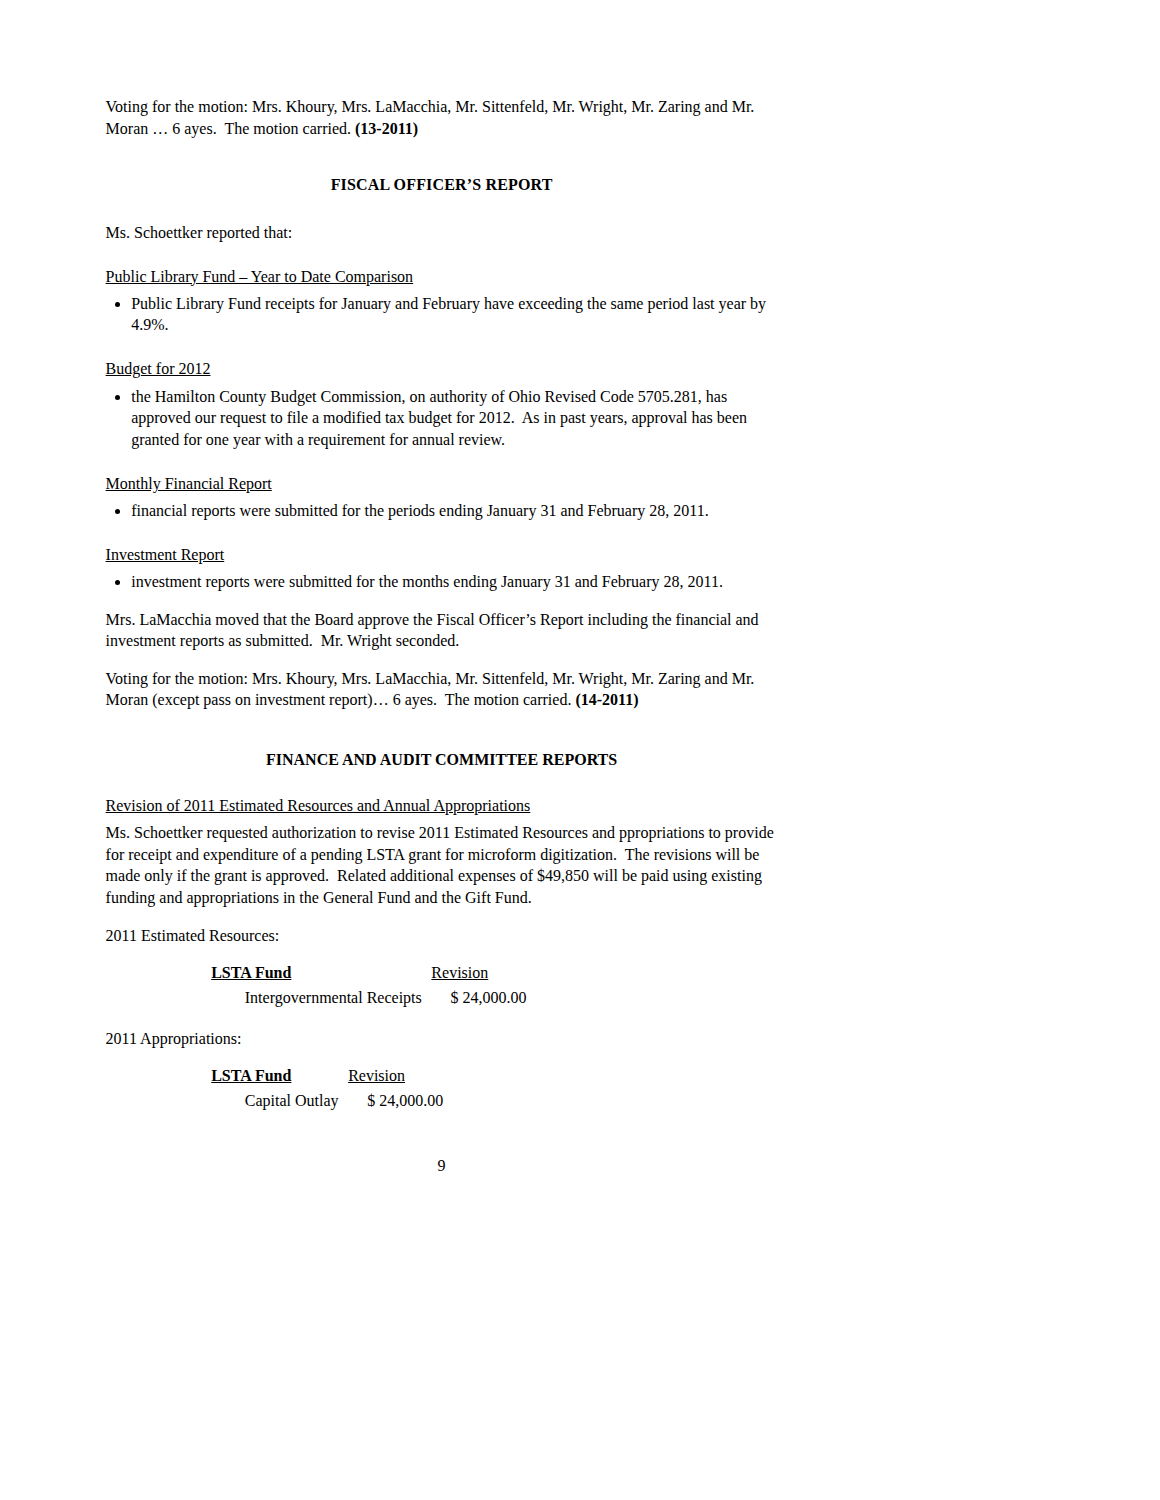Voting for the motion: Mrs. Khoury, Mrs. LaMacchia, Mr. Sittenfeld, Mr. Wright, Mr. Zaring and Mr. Moran … 6 ayes. The motion carried. (13-2011)
FISCAL OFFICER’S REPORT
Ms. Schoettker reported that:
Public Library Fund – Year to Date Comparison
Public Library Fund receipts for January and February have exceeding the same period last year by 4.9%.
Budget for 2012
the Hamilton County Budget Commission, on authority of Ohio Revised Code 5705.281, has approved our request to file a modified tax budget for 2012. As in past years, approval has been granted for one year with a requirement for annual review.
Monthly Financial Report
financial reports were submitted for the periods ending January 31 and February 28, 2011.
Investment Report
investment reports were submitted for the months ending January 31 and February 28, 2011.
Mrs. LaMacchia moved that the Board approve the Fiscal Officer’s Report including the financial and investment reports as submitted. Mr. Wright seconded.
Voting for the motion: Mrs. Khoury, Mrs. LaMacchia, Mr. Sittenfeld, Mr. Wright, Mr. Zaring and Mr. Moran (except pass on investment report)… 6 ayes. The motion carried. (14-2011)
FINANCE AND AUDIT COMMITTEE REPORTS
Revision of 2011 Estimated Resources and Annual Appropriations
Ms. Schoettker requested authorization to revise 2011 Estimated Resources and ppropriations to provide for receipt and expenditure of a pending LSTA grant for microform digitization. The revisions will be made only if the grant is approved. Related additional expenses of $49,850 will be paid using existing funding and appropriations in the General Fund and the Gift Fund.
2011 Estimated Resources:
| LSTA Fund | Revision |
| Intergovernmental Receipts | $ 24,000.00 |
2011 Appropriations:
| LSTA Fund | Revision |
| Capital Outlay | $ 24,000.00 |
9